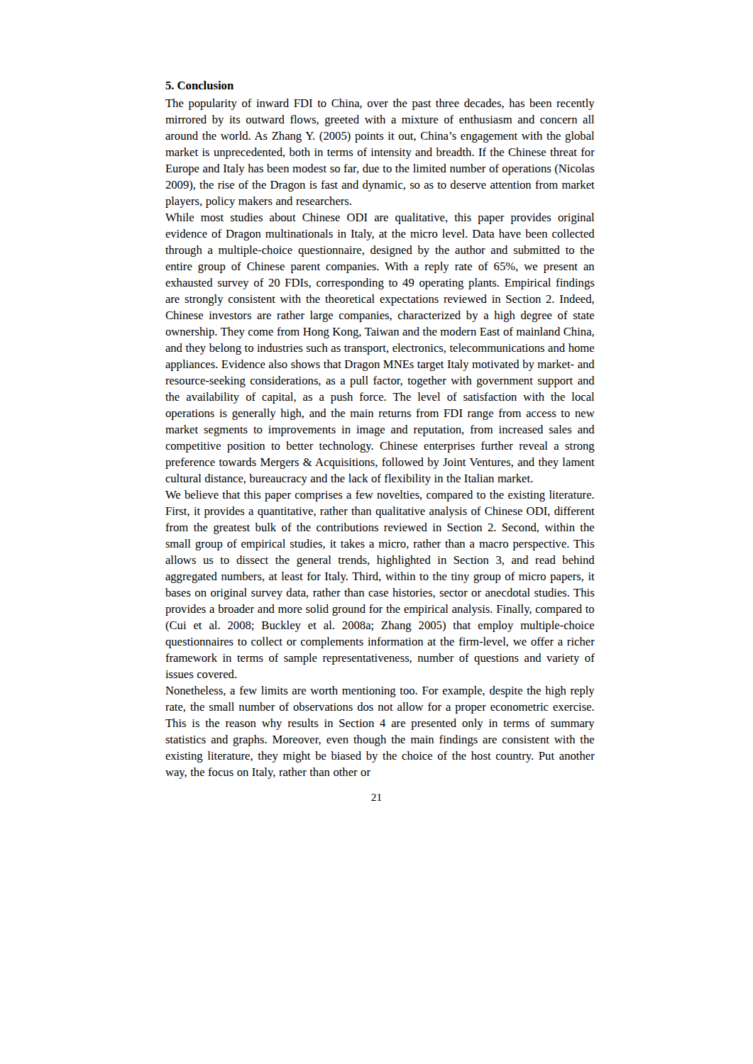5. Conclusion
The popularity of inward FDI to China, over the past three decades, has been recently mirrored by its outward flows, greeted with a mixture of enthusiasm and concern all around the world. As Zhang Y. (2005) points it out, China’s engagement with the global market is unprecedented, both in terms of intensity and breadth. If the Chinese threat for Europe and Italy has been modest so far, due to the limited number of operations (Nicolas 2009), the rise of the Dragon is fast and dynamic, so as to deserve attention from market players, policy makers and researchers.
While most studies about Chinese ODI are qualitative, this paper provides original evidence of Dragon multinationals in Italy, at the micro level. Data have been collected through a multiple-choice questionnaire, designed by the author and submitted to the entire group of Chinese parent companies. With a reply rate of 65%, we present an exhausted survey of 20 FDIs, corresponding to 49 operating plants. Empirical findings are strongly consistent with the theoretical expectations reviewed in Section 2. Indeed, Chinese investors are rather large companies, characterized by a high degree of state ownership. They come from Hong Kong, Taiwan and the modern East of mainland China, and they belong to industries such as transport, electronics, telecommunications and home appliances. Evidence also shows that Dragon MNEs target Italy motivated by market- and resource-seeking considerations, as a pull factor, together with government support and the availability of capital, as a push force. The level of satisfaction with the local operations is generally high, and the main returns from FDI range from access to new market segments to improvements in image and reputation, from increased sales and competitive position to better technology. Chinese enterprises further reveal a strong preference towards Mergers & Acquisitions, followed by Joint Ventures, and they lament cultural distance, bureaucracy and the lack of flexibility in the Italian market.
We believe that this paper comprises a few novelties, compared to the existing literature. First, it provides a quantitative, rather than qualitative analysis of Chinese ODI, different from the greatest bulk of the contributions reviewed in Section 2. Second, within the small group of empirical studies, it takes a micro, rather than a macro perspective. This allows us to dissect the general trends, highlighted in Section 3, and read behind aggregated numbers, at least for Italy. Third, within to the tiny group of micro papers, it bases on original survey data, rather than case histories, sector or anecdotal studies. This provides a broader and more solid ground for the empirical analysis. Finally, compared to (Cui et al. 2008; Buckley et al. 2008a; Zhang 2005) that employ multiple-choice questionnaires to collect or complements information at the firm-level, we offer a richer framework in terms of sample representativeness, number of questions and variety of issues covered.
Nonetheless, a few limits are worth mentioning too. For example, despite the high reply rate, the small number of observations dos not allow for a proper econometric exercise. This is the reason why results in Section 4 are presented only in terms of summary statistics and graphs. Moreover, even though the main findings are consistent with the existing literature, they might be biased by the choice of the host country. Put another way, the focus on Italy, rather than other or
21